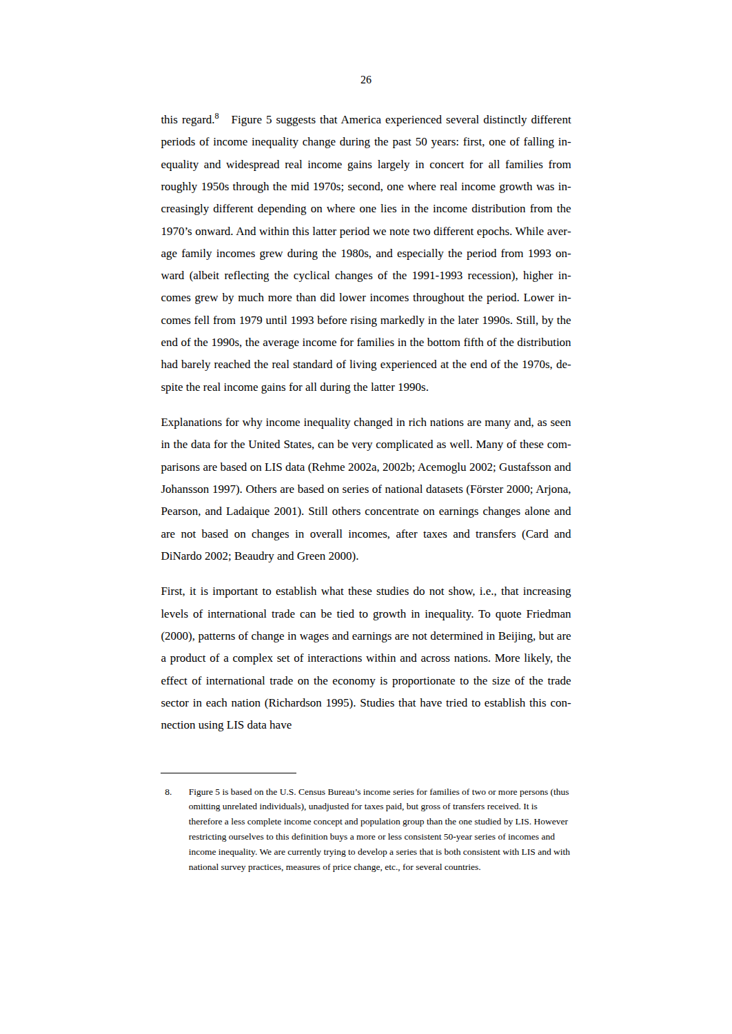26
this regard.8 Figure 5 suggests that America experienced several distinctly different periods of income inequality change during the past 50 years: first, one of falling inequality and widespread real income gains largely in concert for all families from roughly 1950s through the mid 1970s; second, one where real income growth was increasingly different depending on where one lies in the income distribution from the 1970’s onward. And within this latter period we note two different epochs. While average family incomes grew during the 1980s, and especially the period from 1993 onward (albeit reflecting the cyclical changes of the 1991-1993 recession), higher incomes grew by much more than did lower incomes throughout the period. Lower incomes fell from 1979 until 1993 before rising markedly in the later 1990s. Still, by the end of the 1990s, the average income for families in the bottom fifth of the distribution had barely reached the real standard of living experienced at the end of the 1970s, despite the real income gains for all during the latter 1990s.
Explanations for why income inequality changed in rich nations are many and, as seen in the data for the United States, can be very complicated as well. Many of these comparisons are based on LIS data (Rehme 2002a, 2002b; Acemoglu 2002; Gustafsson and Johansson 1997). Others are based on series of national datasets (Förster 2000; Arjona, Pearson, and Ladaique 2001). Still others concentrate on earnings changes alone and are not based on changes in overall incomes, after taxes and transfers (Card and DiNardo 2002; Beaudry and Green 2000).
First, it is important to establish what these studies do not show, i.e., that increasing levels of international trade can be tied to growth in inequality. To quote Friedman (2000), patterns of change in wages and earnings are not determined in Beijing, but are a product of a complex set of interactions within and across nations. More likely, the effect of international trade on the economy is proportionate to the size of the trade sector in each nation (Richardson 1995). Studies that have tried to establish this connection using LIS data have
8.
Figure 5 is based on the U.S. Census Bureau’s income series for families of two or more persons (thus omitting unrelated individuals), unadjusted for taxes paid, but gross of transfers received. It is therefore a less complete income concept and population group than the one studied by LIS. However restricting ourselves to this definition buys a more or less consistent 50-year series of incomes and income inequality. We are currently trying to develop a series that is both consistent with LIS and with national survey practices, measures of price change, etc., for several countries.